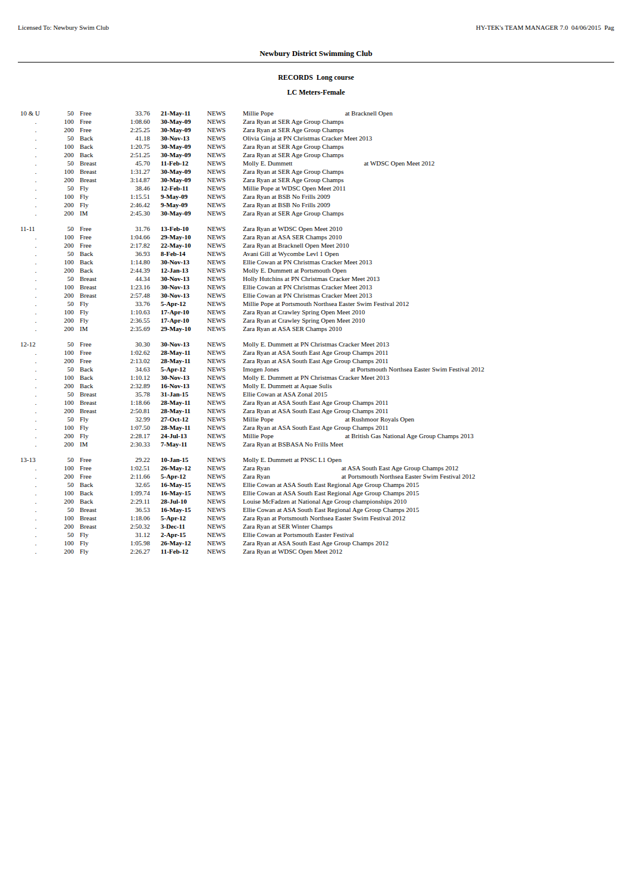Licensed To: Newbury Swim Club HY-TEK's TEAM MANAGER 7.0 04/06/2015 Pag
Newbury District Swimming Club
RECORDS Long course
LC Meters-Female
| 10 & U | 50 | Free | 33.76 | 21-May-11 | NEWS | Millie Pope at Bracknell Open |
| . | 100 | Free | 1:08.60 | 30-May-09 | NEWS | Zara Ryan at SER Age Group Champs |
| . | 200 | Free | 2:25.25 | 30-May-09 | NEWS | Zara Ryan at SER Age Group Champs |
| . | 50 | Back | 41.18 | 30-Nov-13 | NEWS | Olivia Ginja at PN Christmas Cracker Meet 2013 |
| . | 100 | Back | 1:20.75 | 30-May-09 | NEWS | Zara Ryan at SER Age Group Champs |
| . | 200 | Back | 2:51.25 | 30-May-09 | NEWS | Zara Ryan at SER Age Group Champs |
| . | 50 | Breast | 45.70 | 11-Feb-12 | NEWS | Molly E. Dummett at WDSC Open Meet 2012 |
| . | 100 | Breast | 1:31.27 | 30-May-09 | NEWS | Zara Ryan at SER Age Group Champs |
| . | 200 | Breast | 3:14.87 | 30-May-09 | NEWS | Zara Ryan at SER Age Group Champs |
| . | 50 | Fly | 38.46 | 12-Feb-11 | NEWS | Millie Pope at WDSC Open Meet 2011 |
| . | 100 | Fly | 1:15.51 | 9-May-09 | NEWS | Zara Ryan at BSB No Frills 2009 |
| . | 200 | Fly | 2:46.42 | 9-May-09 | NEWS | Zara Ryan at BSB No Frills 2009 |
| . | 200 | IM | 2:45.30 | 30-May-09 | NEWS | Zara Ryan at SER Age Group Champs |
| 11-11 | 50 | Free | 31.76 | 13-Feb-10 | NEWS | Zara Ryan at WDSC Open Meet 2010 |
| . | 100 | Free | 1:04.66 | 29-May-10 | NEWS | Zara Ryan at ASA SER Champs 2010 |
| . | 200 | Free | 2:17.82 | 22-May-10 | NEWS | Zara Ryan at Bracknell Open Meet 2010 |
| . | 50 | Back | 36.93 | 8-Feb-14 | NEWS | Avani Gill at Wycombe Levl 1 Open |
| . | 100 | Back | 1:14.80 | 30-Nov-13 | NEWS | Ellie Cowan at PN Christmas Cracker Meet 2013 |
| . | 200 | Back | 2:44.39 | 12-Jan-13 | NEWS | Molly E. Dummett at Portsmouth Open |
| . | 50 | Breast | 44.34 | 30-Nov-13 | NEWS | Holly Hutchins at PN Christmas Cracker Meet 2013 |
| . | 100 | Breast | 1:23.16 | 30-Nov-13 | NEWS | Ellie Cowan at PN Christmas Cracker Meet 2013 |
| . | 200 | Breast | 2:57.48 | 30-Nov-13 | NEWS | Ellie Cowan at PN Christmas Cracker Meet 2013 |
| . | 50 | Fly | 33.76 | 5-Apr-12 | NEWS | Millie Pope at Portsmouth Northsea Easter Swim Festival 2012 |
| . | 100 | Fly | 1:10.63 | 17-Apr-10 | NEWS | Zara Ryan at Crawley Spring Open Meet 2010 |
| . | 200 | Fly | 2:36.55 | 17-Apr-10 | NEWS | Zara Ryan at Crawley Spring Open Meet 2010 |
| . | 200 | IM | 2:35.69 | 29-May-10 | NEWS | Zara Ryan at ASA SER Champs 2010 |
| 12-12 | 50 | Free | 30.30 | 30-Nov-13 | NEWS | Molly E. Dummett at PN Christmas Cracker Meet 2013 |
| . | 100 | Free | 1:02.62 | 28-May-11 | NEWS | Zara Ryan at ASA South East Age Group Champs 2011 |
| . | 200 | Free | 2:13.02 | 28-May-11 | NEWS | Zara Ryan at ASA South East Age Group Champs 2011 |
| . | 50 | Back | 34.63 | 5-Apr-12 | NEWS | Imogen Jones at Portsmouth Northsea Easter Swim Festival 2012 |
| . | 100 | Back | 1:10.12 | 30-Nov-13 | NEWS | Molly E. Dummett at PN Christmas Cracker Meet 2013 |
| . | 200 | Back | 2:32.89 | 16-Nov-13 | NEWS | Molly E. Dummett at Aquae Sulis |
| . | 50 | Breast | 35.78 | 31-Jan-15 | NEWS | Ellie Cowan at ASA Zonal 2015 |
| . | 100 | Breast | 1:18.66 | 28-May-11 | NEWS | Zara Ryan at ASA South East Age Group Champs 2011 |
| . | 200 | Breast | 2:50.81 | 28-May-11 | NEWS | Zara Ryan at ASA South East Age Group Champs 2011 |
| . | 50 | Fly | 32.99 | 27-Oct-12 | NEWS | Millie Pope at Rushmoor Royals Open |
| . | 100 | Fly | 1:07.50 | 28-May-11 | NEWS | Zara Ryan at ASA South East Age Group Champs 2011 |
| . | 200 | Fly | 2:28.17 | 24-Jul-13 | NEWS | Millie Pope at British Gas National Age Group Champs 2013 |
| . | 200 | IM | 2:30.33 | 7-May-11 | NEWS | Zara Ryan at BSBASA No Frills Meet |
| 13-13 | 50 | Free | 29.22 | 10-Jan-15 | NEWS | Molly E. Dummett at PNSC L1 Open |
| . | 100 | Free | 1:02.51 | 26-May-12 | NEWS | Zara Ryan at ASA South East Age Group Champs 2012 |
| . | 200 | Free | 2:11.66 | 5-Apr-12 | NEWS | Zara Ryan at Portsmouth Northsea Easter Swim Festival 2012 |
| . | 50 | Back | 32.65 | 16-May-15 | NEWS | Ellie Cowan at ASA South East Regional Age Group Champs 2015 |
| . | 100 | Back | 1:09.74 | 16-May-15 | NEWS | Ellie Cowan at ASA South East Regional Age Group Champs 2015 |
| . | 200 | Back | 2:29.11 | 28-Jul-10 | NEWS | Louise McFadzen at National Age Group championships 2010 |
| . | 50 | Breast | 36.53 | 16-May-15 | NEWS | Ellie Cowan at ASA South East Regional Age Group Champs 2015 |
| . | 100 | Breast | 1:18.06 | 5-Apr-12 | NEWS | Zara Ryan at Portsmouth Northsea Easter Swim Festival 2012 |
| . | 200 | Breast | 2:50.32 | 3-Dec-11 | NEWS | Zara Ryan at SER Winter Champs |
| . | 50 | Fly | 31.12 | 2-Apr-15 | NEWS | Ellie Cowan at Portsmouth Easter Festival |
| . | 100 | Fly | 1:05.98 | 26-May-12 | NEWS | Zara Ryan at ASA South East Age Group Champs 2012 |
| . | 200 | Fly | 2:26.27 | 11-Feb-12 | NEWS | Zara Ryan at WDSC Open Meet 2012 |